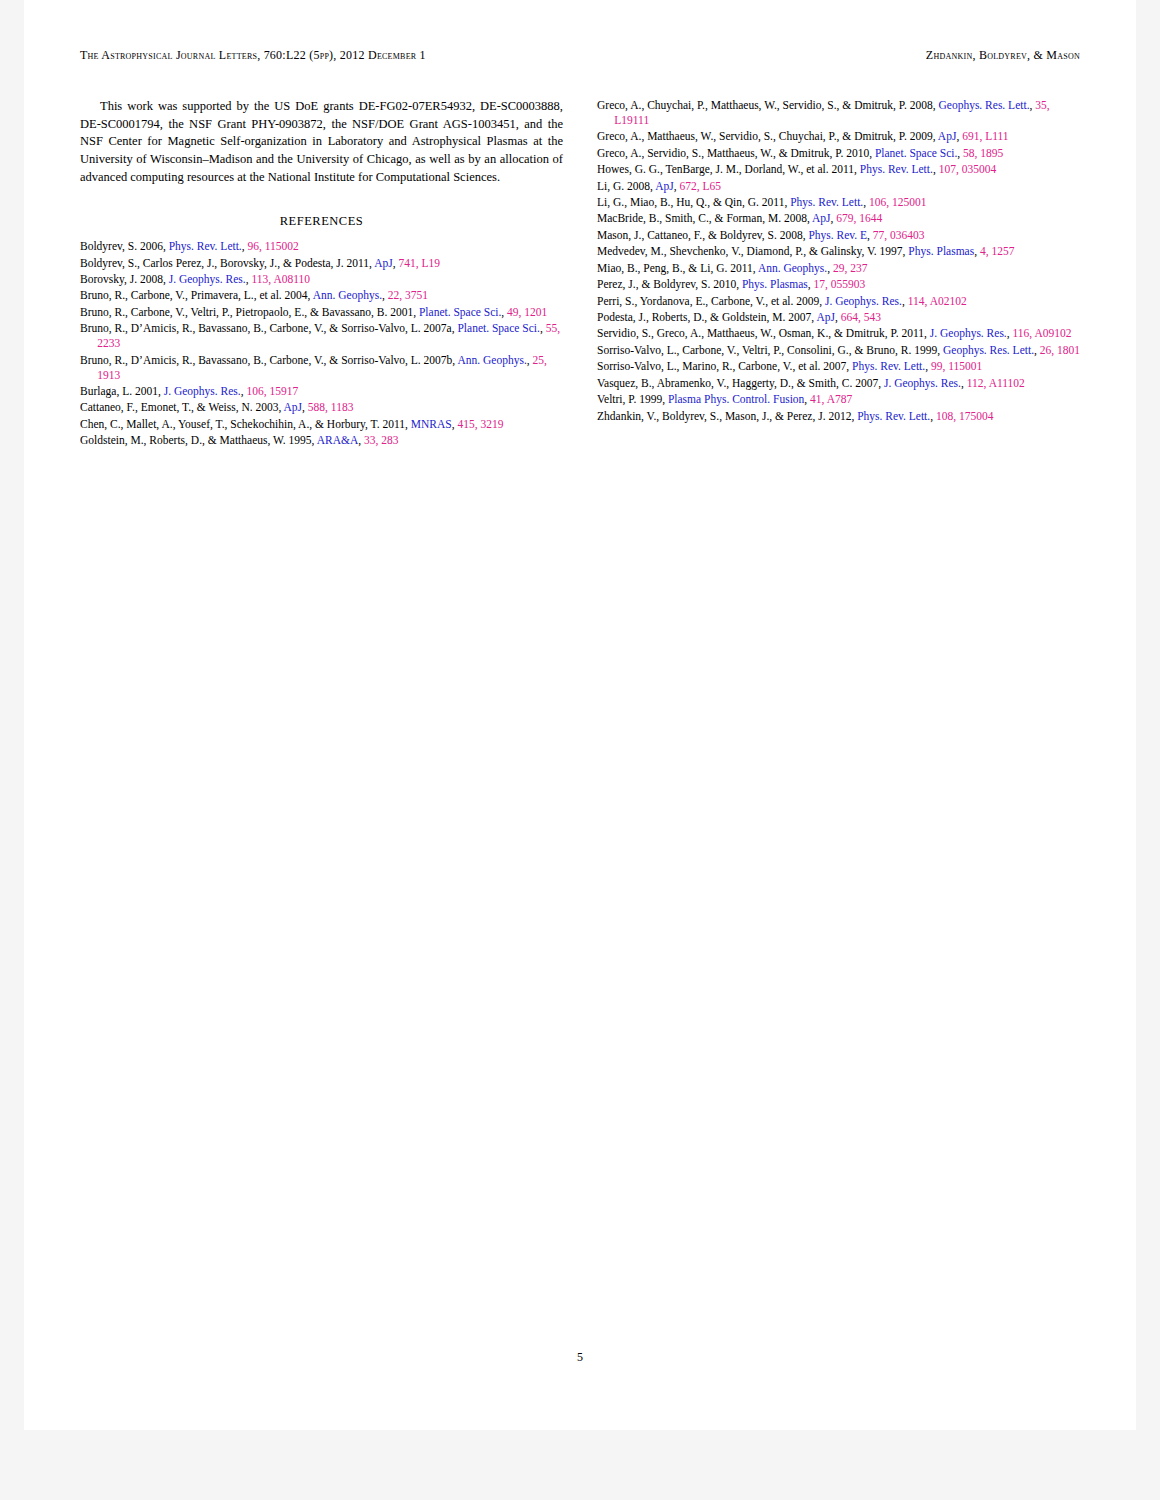The Astrophysical Journal Letters, 760:L22 (5pp), 2012 December 1 Zhdankin, Boldyrev, & Mason
This work was supported by the US DoE grants DE-FG02-07ER54932, DE-SC0003888, DE-SC0001794, the NSF Grant PHY-0903872, the NSF/DOE Grant AGS-1003451, and the NSF Center for Magnetic Self-organization in Laboratory and Astrophysical Plasmas at the University of Wisconsin–Madison and the University of Chicago, as well as by an allocation of advanced computing resources at the National Institute for Computational Sciences.
REFERENCES
Boldyrev, S. 2006, Phys. Rev. Lett., 96, 115002
Boldyrev, S., Carlos Perez, J., Borovsky, J., & Podesta, J. 2011, ApJ, 741, L19
Borovsky, J. 2008, J. Geophys. Res., 113, A08110
Bruno, R., Carbone, V., Primavera, L., et al. 2004, Ann. Geophys., 22, 3751
Bruno, R., Carbone, V., Veltri, P., Pietropaolo, E., & Bavassano, B. 2001, Planet. Space Sci., 49, 1201
Bruno, R., D’Amicis, R., Bavassano, B., Carbone, V., & Sorriso-Valvo, L. 2007a, Planet. Space Sci., 55, 2233
Bruno, R., D’Amicis, R., Bavassano, B., Carbone, V., & Sorriso-Valvo, L. 2007b, Ann. Geophys., 25, 1913
Burlaga, L. 2001, J. Geophys. Res., 106, 15917
Cattaneo, F., Emonet, T., & Weiss, N. 2003, ApJ, 588, 1183
Chen, C., Mallet, A., Yousef, T., Schekochihin, A., & Horbury, T. 2011, MNRAS, 415, 3219
Goldstein, M., Roberts, D., & Matthaeus, W. 1995, ARA&A, 33, 283
Greco, A., Chuychai, P., Matthaeus, W., Servidio, S., & Dmitruk, P. 2008, Geophys. Res. Lett., 35, L19111
Greco, A., Matthaeus, W., Servidio, S., Chuychai, P., & Dmitruk, P. 2009, ApJ, 691, L111
Greco, A., Servidio, S., Matthaeus, W., & Dmitruk, P. 2010, Planet. Space Sci., 58, 1895
Howes, G. G., TenBarge, J. M., Dorland, W., et al. 2011, Phys. Rev. Lett., 107, 035004
Li, G. 2008, ApJ, 672, L65
Li, G., Miao, B., Hu, Q., & Qin, G. 2011, Phys. Rev. Lett., 106, 125001
MacBride, B., Smith, C., & Forman, M. 2008, ApJ, 679, 1644
Mason, J., Cattaneo, F., & Boldyrev, S. 2008, Phys. Rev. E, 77, 036403
Medvedev, M., Shevchenko, V., Diamond, P., & Galinsky, V. 1997, Phys. Plasmas, 4, 1257
Miao, B., Peng, B., & Li, G. 2011, Ann. Geophys., 29, 237
Perez, J., & Boldyrev, S. 2010, Phys. Plasmas, 17, 055903
Perri, S., Yordanova, E., Carbone, V., et al. 2009, J. Geophys. Res., 114, A02102
Podesta, J., Roberts, D., & Goldstein, M. 2007, ApJ, 664, 543
Servidio, S., Greco, A., Matthaeus, W., Osman, K., & Dmitruk, P. 2011, J. Geophys. Res., 116, A09102
Sorriso-Valvo, L., Carbone, V., Veltri, P., Consolini, G., & Bruno, R. 1999, Geophys. Res. Lett., 26, 1801
Sorriso-Valvo, L., Marino, R., Carbone, V., et al. 2007, Phys. Rev. Lett., 99, 115001
Vasquez, B., Abramenko, V., Haggerty, D., & Smith, C. 2007, J. Geophys. Res., 112, A11102
Veltri, P. 1999, Plasma Phys. Control. Fusion, 41, A787
Zhdankin, V., Boldyrev, S., Mason, J., & Perez, J. 2012, Phys. Rev. Lett., 108, 175004
5